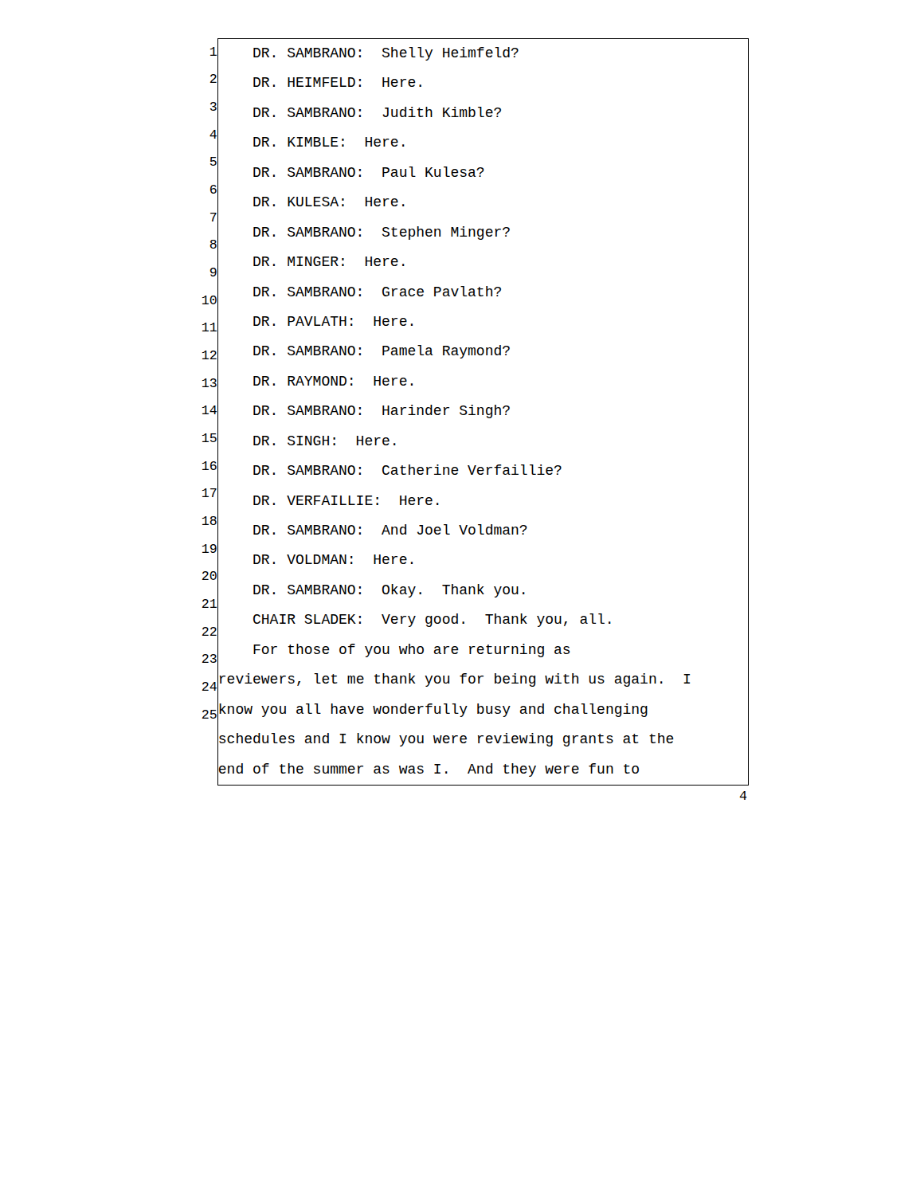| 1 2 3 4 5 6 7 8 9 10 11 12 13 14 15 16 17 18 19 20 21 22 23 24 25 | DR. SAMBRANO: Shelly Heimfeld? DR. HEIMFELD: Here. DR. SAMBRANO: Judith Kimble? DR. KIMBLE: Here. DR. SAMBRANO: Paul Kulesa? DR. KULESA: Here. DR. SAMBRANO: Stephen Minger? DR. MINGER: Here. DR. SAMBRANO: Grace Pavlath? DR. PAVLATH: Here. DR. SAMBRANO: Pamela Raymond? DR. RAYMOND: Here. DR. SAMBRANO: Harinder Singh? DR. SINGH: Here. DR. SAMBRANO: Catherine Verfaillie? DR. VERFAILLIE: Here. DR. SAMBRANO: And Joel Voldman? DR. VOLDMAN: Here. DR. SAMBRANO: Okay. Thank you. CHAIR SLADEK: Very good. Thank you, all. For those of you who are returning as reviewers, let me thank you for being with us again. I know you all have wonderfully busy and challenging schedules and I know you were reviewing grants at the end of the summer as was I. And they were fun to |
4